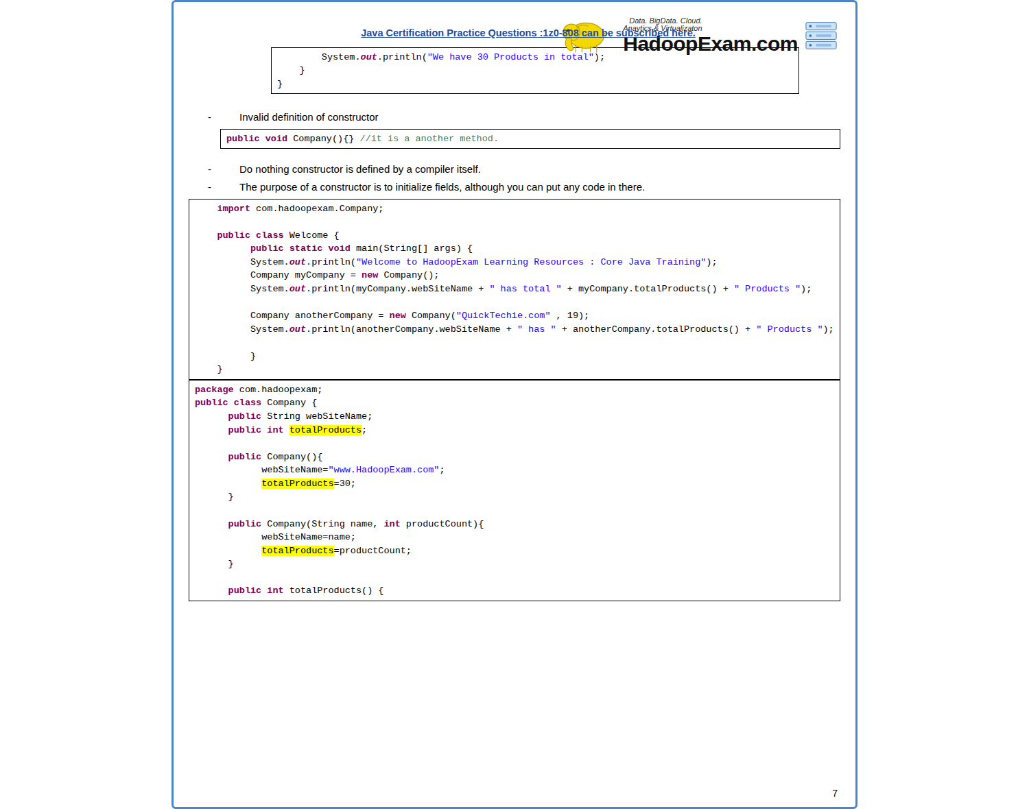Data. BigData. Cloud.
Anaytics & Virtualizaton
HadoopExam.com
Java Certification Practice Questions :1z0-808 can be subscribed here.
        System.out.println("We have 30 Products in total");
    }
}
Invalid definition of constructor
public void Company(){} //it is a another method.
Do nothing constructor is defined by a compiler itself.
The purpose of a constructor is to initialize fields, although you can put any code in there.
    import com.hadoopexam.Company;

    public class Welcome {
          public static void main(String[] args) {
          System.out.println("Welcome to HadoopExam Learning Resources : Core Java Training");
          Company myCompany = new Company();
          System.out.println(myCompany.webSiteName + " has total " + myCompany.totalProducts() + " Products ");

          Company anotherCompany = new Company("QuickTechie.com" , 19);
          System.out.println(anotherCompany.webSiteName + " has " + anotherCompany.totalProducts() + " Products ");

          }
    }
package com.hadoopexam;
public class Company {
      public String webSiteName;
      public int totalProducts;

      public Company(){
            webSiteName="www.HadoopExam.com";
            totalProducts=30;
      }

      public Company(String name, int productCount){
            webSiteName=name;
            totalProducts=productCount;
      }

      public int totalProducts() {
7